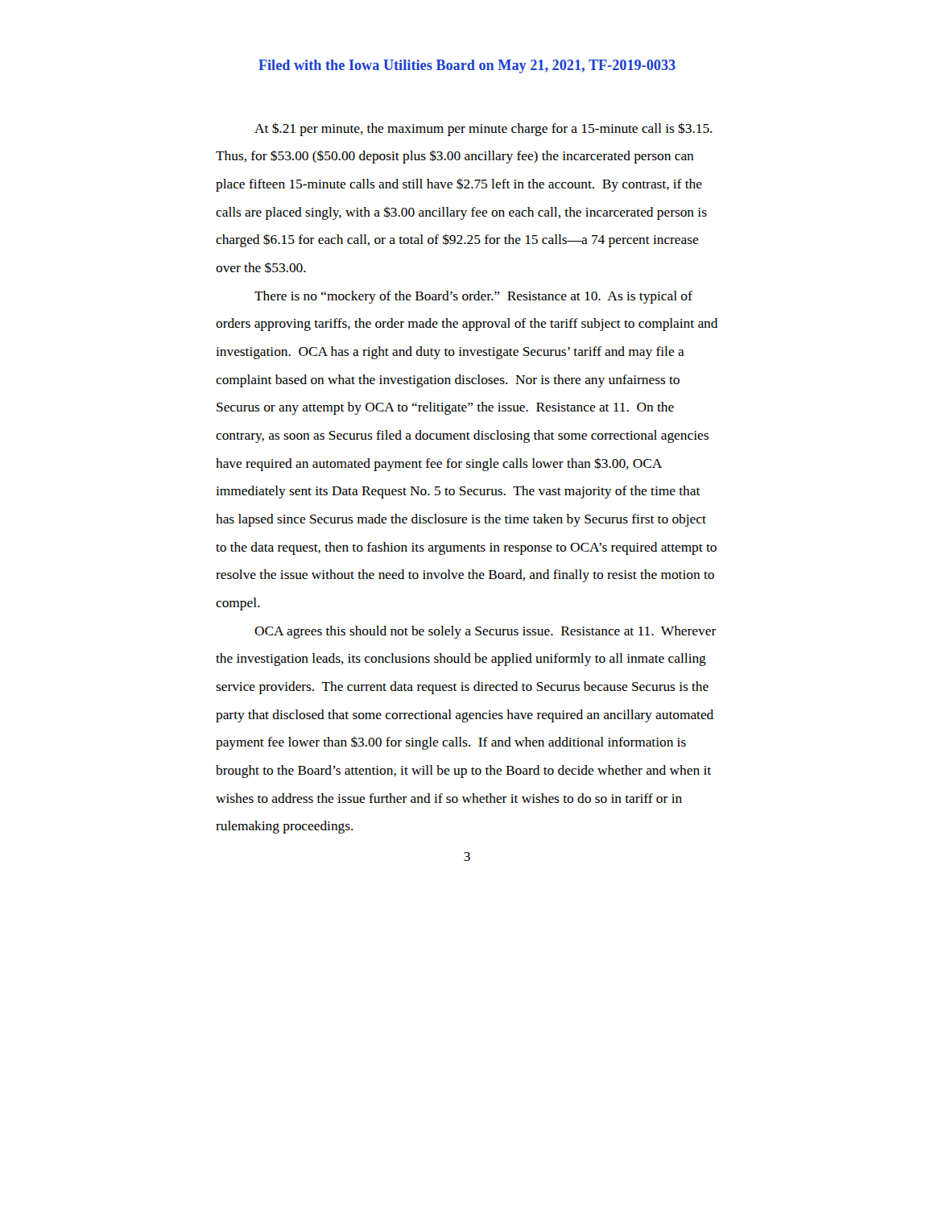Filed with the Iowa Utilities Board on May 21, 2021, TF-2019-0033
At $.21 per minute, the maximum per minute charge for a 15-minute call is $3.15. Thus, for $53.00 ($50.00 deposit plus $3.00 ancillary fee) the incarcerated person can place fifteen 15-minute calls and still have $2.75 left in the account. By contrast, if the calls are placed singly, with a $3.00 ancillary fee on each call, the incarcerated person is charged $6.15 for each call, or a total of $92.25 for the 15 calls—a 74 percent increase over the $53.00.
There is no “mockery of the Board’s order.” Resistance at 10. As is typical of orders approving tariffs, the order made the approval of the tariff subject to complaint and investigation. OCA has a right and duty to investigate Securus’ tariff and may file a complaint based on what the investigation discloses. Nor is there any unfairness to Securus or any attempt by OCA to “relitigate” the issue. Resistance at 11. On the contrary, as soon as Securus filed a document disclosing that some correctional agencies have required an automated payment fee for single calls lower than $3.00, OCA immediately sent its Data Request No. 5 to Securus. The vast majority of the time that has lapsed since Securus made the disclosure is the time taken by Securus first to object to the data request, then to fashion its arguments in response to OCA’s required attempt to resolve the issue without the need to involve the Board, and finally to resist the motion to compel.
OCA agrees this should not be solely a Securus issue. Resistance at 11. Wherever the investigation leads, its conclusions should be applied uniformly to all inmate calling service providers. The current data request is directed to Securus because Securus is the party that disclosed that some correctional agencies have required an ancillary automated payment fee lower than $3.00 for single calls. If and when additional information is brought to the Board’s attention, it will be up to the Board to decide whether and when it wishes to address the issue further and if so whether it wishes to do so in tariff or in rulemaking proceedings.
3